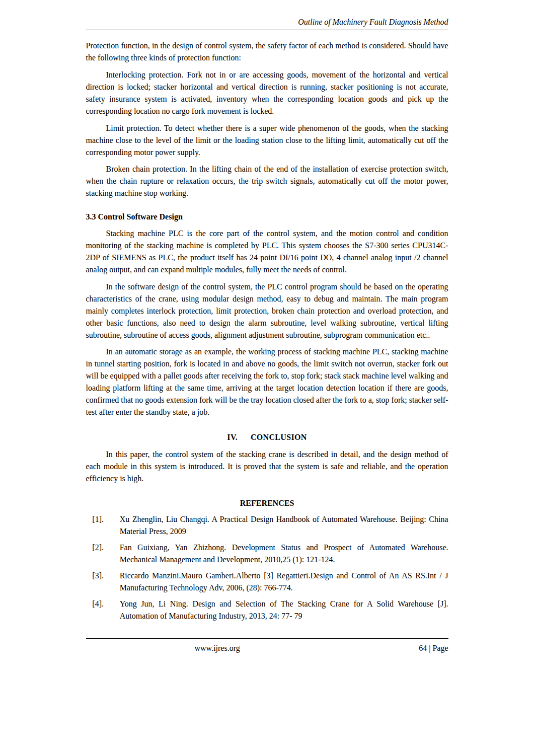Outline of Machinery Fault Diagnosis Method
Protection function, in the design of control system, the safety factor of each method is considered. Should have the following three kinds of protection function:
Interlocking protection. Fork not in or are accessing goods, movement of the horizontal and vertical direction is locked; stacker horizontal and vertical direction is running, stacker positioning is not accurate, safety insurance system is activated, inventory when the corresponding location goods and pick up the corresponding location no cargo fork movement is locked.
Limit protection. To detect whether there is a super wide phenomenon of the goods, when the stacking machine close to the level of the limit or the loading station close to the lifting limit, automatically cut off the corresponding motor power supply.
Broken chain protection. In the lifting chain of the end of the installation of exercise protection switch, when the chain rupture or relaxation occurs, the trip switch signals, automatically cut off the motor power, stacking machine stop working.
3.3 Control Software Design
Stacking machine PLC is the core part of the control system, and the motion control and condition monitoring of the stacking machine is completed by PLC. This system chooses the S7-300 series CPU314C-2DP of SIEMENS as PLC, the product itself has 24 point DI/16 point DO, 4 channel analog input /2 channel analog output, and can expand multiple modules, fully meet the needs of control.
In the software design of the control system, the PLC control program should be based on the operating characteristics of the crane, using modular design method, easy to debug and maintain. The main program mainly completes interlock protection, limit protection, broken chain protection and overload protection, and other basic functions, also need to design the alarm subroutine, level walking subroutine, vertical lifting subroutine, subroutine of access goods, alignment adjustment subroutine, subprogram communication etc..
In an automatic storage as an example, the working process of stacking machine PLC, stacking machine in tunnel starting position, fork is located in and above no goods, the limit switch not overrun, stacker fork out will be equipped with a pallet goods after receiving the fork to, stop fork; stack stack machine level walking and loading platform lifting at the same time, arriving at the target location detection location if there are goods, confirmed that no goods extension fork will be the tray location closed after the fork to a, stop fork; stacker self-test after enter the standby state, a job.
IV. CONCLUSION
In this paper, the control system of the stacking crane is described in detail, and the design method of each module in this system is introduced. It is proved that the system is safe and reliable, and the operation efficiency is high.
REFERENCES
Xu Zhenglin, Liu Changqi. A Practical Design Handbook of Automated Warehouse. Beijing: China Material Press, 2009
Fan Guixiang, Yan Zhizhong. Development Status and Prospect of Automated Warehouse. Mechanical Management and Development, 2010,25 (1): 121-124.
Riccardo Manzini.Mauro Gamberi.Alberto [3] Regattieri.Design and Control of An AS RS.Int / J Manufacturing Technology Adv, 2006, (28): 766-774.
Yong Jun, Li Ning. Design and Selection of The Stacking Crane for A Solid Warehouse [J]. Automation of Manufacturing Industry, 2013, 24: 77- 79
www.ijres.org 64 | Page